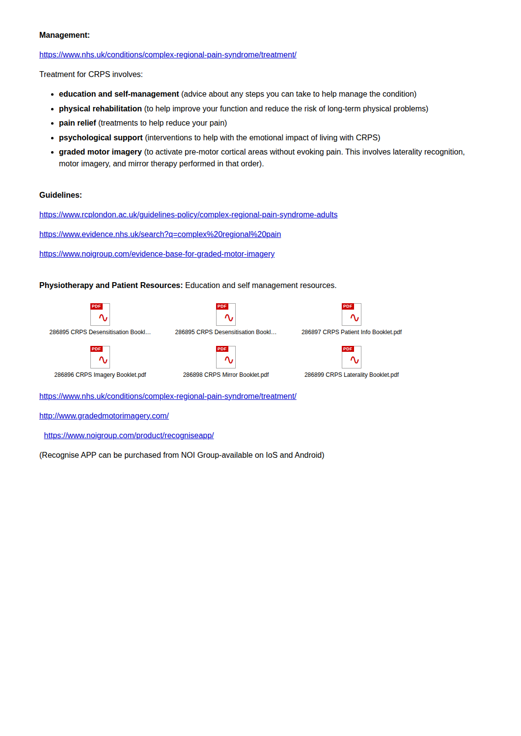Management:
https://www.nhs.uk/conditions/complex-regional-pain-syndrome/treatment/
Treatment for CRPS involves:
education and self-management (advice about any steps you can take to help manage the condition)
physical rehabilitation (to help improve your function and reduce the risk of long-term physical problems)
pain relief (treatments to help reduce your pain)
psychological support (interventions to help with the emotional impact of living with CRPS)
graded motor imagery (to activate pre-motor cortical areas without evoking pain. This involves laterality recognition, motor imagery, and mirror therapy performed in that order).
Guidelines:
https://www.rcplondon.ac.uk/guidelines-policy/complex-regional-pain-syndrome-adults
https://www.evidence.nhs.uk/search?q=complex%20regional%20pain
https://www.noigroup.com/evidence-base-for-graded-motor-imagery
Physiotherapy and Patient Resources: Education and self management resources.
PDF ∿
286895 CRPS Desensitisation Bookl…
PDF ∿
286895 CRPS Desensitisation Bookl…
PDF ∿
286897 CRPS Patient Info Booklet.pdf
PDF ∿
286896 CRPS Imagery Booklet.pdf
PDF ∿
286898 CRPS Mirror Booklet.pdf
PDF ∿
286899 CRPS Laterality Booklet.pdf
https://www.nhs.uk/conditions/complex-regional-pain-syndrome/treatment/
http://www.gradedmotorimagery.com/
https://www.noigroup.com/product/recogniseapp/
(Recognise APP can be purchased from NOI Group-available on IoS and Android)